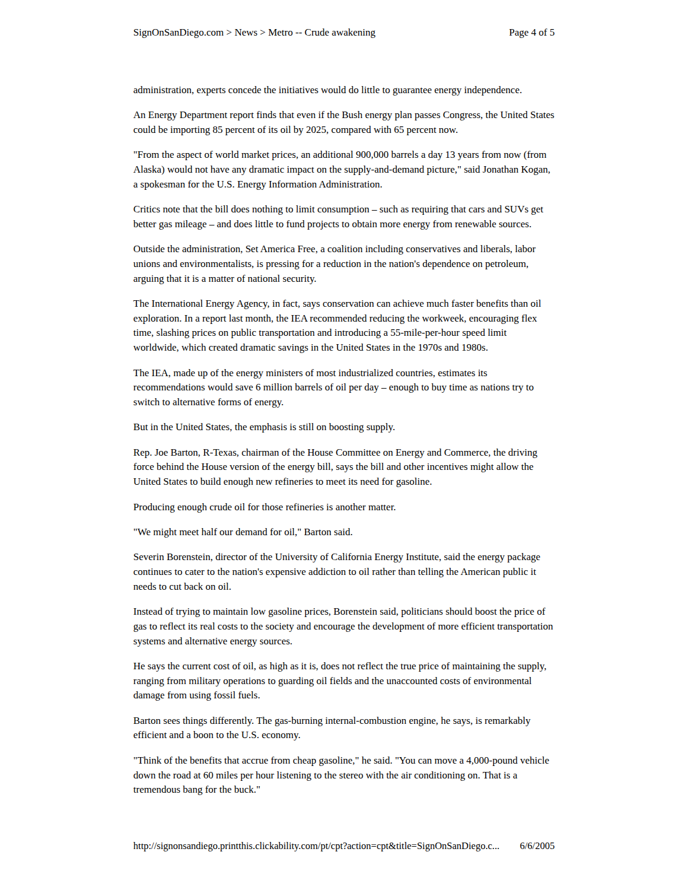SignOnSanDiego.com > News > Metro -- Crude awakening
Page 4 of 5
administration, experts concede the initiatives would do little to guarantee energy independence.
An Energy Department report finds that even if the Bush energy plan passes Congress, the United States could be importing 85 percent of its oil by 2025, compared with 65 percent now.
"From the aspect of world market prices, an additional 900,000 barrels a day 13 years from now (from Alaska) would not have any dramatic impact on the supply-and-demand picture," said Jonathan Kogan, a spokesman for the U.S. Energy Information Administration.
Critics note that the bill does nothing to limit consumption – such as requiring that cars and SUVs get better gas mileage – and does little to fund projects to obtain more energy from renewable sources.
Outside the administration, Set America Free, a coalition including conservatives and liberals, labor unions and environmentalists, is pressing for a reduction in the nation's dependence on petroleum, arguing that it is a matter of national security.
The International Energy Agency, in fact, says conservation can achieve much faster benefits than oil exploration. In a report last month, the IEA recommended reducing the workweek, encouraging flex time, slashing prices on public transportation and introducing a 55-mile-per-hour speed limit worldwide, which created dramatic savings in the United States in the 1970s and 1980s.
The IEA, made up of the energy ministers of most industrialized countries, estimates its recommendations would save 6 million barrels of oil per day – enough to buy time as nations try to switch to alternative forms of energy.
But in the United States, the emphasis is still on boosting supply.
Rep. Joe Barton, R-Texas, chairman of the House Committee on Energy and Commerce, the driving force behind the House version of the energy bill, says the bill and other incentives might allow the United States to build enough new refineries to meet its need for gasoline.
Producing enough crude oil for those refineries is another matter.
"We might meet half our demand for oil," Barton said.
Severin Borenstein, director of the University of California Energy Institute, said the energy package continues to cater to the nation's expensive addiction to oil rather than telling the American public it needs to cut back on oil.
Instead of trying to maintain low gasoline prices, Borenstein said, politicians should boost the price of gas to reflect its real costs to the society and encourage the development of more efficient transportation systems and alternative energy sources.
He says the current cost of oil, as high as it is, does not reflect the true price of maintaining the supply, ranging from military operations to guarding oil fields and the unaccounted costs of environmental damage from using fossil fuels.
Barton sees things differently. The gas-burning internal-combustion engine, he says, is remarkably efficient and a boon to the U.S. economy.
"Think of the benefits that accrue from cheap gasoline," he said. "You can move a 4,000-pound vehicle down the road at 60 miles per hour listening to the stereo with the air conditioning on. That is a tremendous bang for the buck."
http://signonsandiego.printthis.clickability.com/pt/cpt?action=cpt&title=SignOnSanDiego.c...
6/6/2005